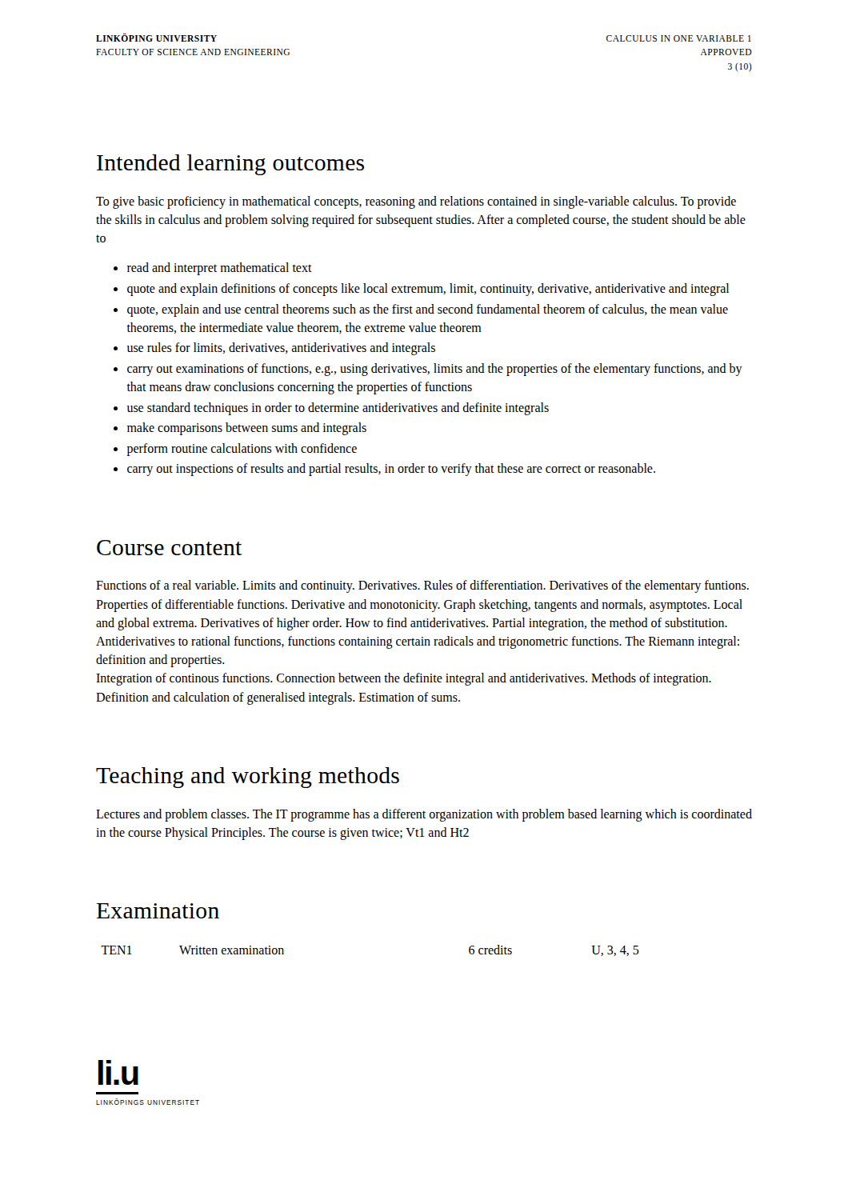Linköping University
Faculty of Science and Engineering
Calculus in One Variable 1
Approved
3 (10)
Intended learning outcomes
To give basic proficiency in mathematical concepts, reasoning and relations contained in single-variable calculus. To provide the skills in calculus and problem solving required for subsequent studies. After a completed course, the student should be able to
read and interpret mathematical text
quote and explain definitions of concepts like local extremum, limit, continuity, derivative, antiderivative and integral
quote, explain and use central theorems such as the first and second fundamental theorem of calculus, the mean value theorems, the intermediate value theorem, the extreme value theorem
use rules for limits, derivatives, antiderivatives and integrals
carry out examinations of functions, e.g., using derivatives, limits and the properties of the elementary functions, and by that means draw conclusions concerning the properties of functions
use standard techniques in order to determine antiderivatives and definite integrals
make comparisons between sums and integrals
perform routine calculations with confidence
carry out inspections of results and partial results, in order to verify that these are correct or reasonable.
Course content
Functions of a real variable. Limits and continuity. Derivatives. Rules of differentiation. Derivatives of the elementary funtions. Properties of differentiable functions. Derivative and monotonicity. Graph sketching, tangents and normals, asymptotes. Local and global extrema. Derivatives of higher order. How to find antiderivatives. Partial integration, the method of substitution. Antiderivatives to rational functions, functions containing certain radicals and trigonometric functions. The Riemann integral: definition and properties.
Integration of continous functions. Connection between the definite integral and antiderivatives. Methods of integration. Definition and calculation of generalised integrals. Estimation of sums.
Teaching and working methods
Lectures and problem classes. The IT programme has a different organization with problem based learning which is coordinated in the course Physical Principles. The course is given twice; Vt1 and Ht2
Examination
| TEN1 | Written examination | 6 credits | U, 3, 4, 5 |
li.u
Linköpings universitet